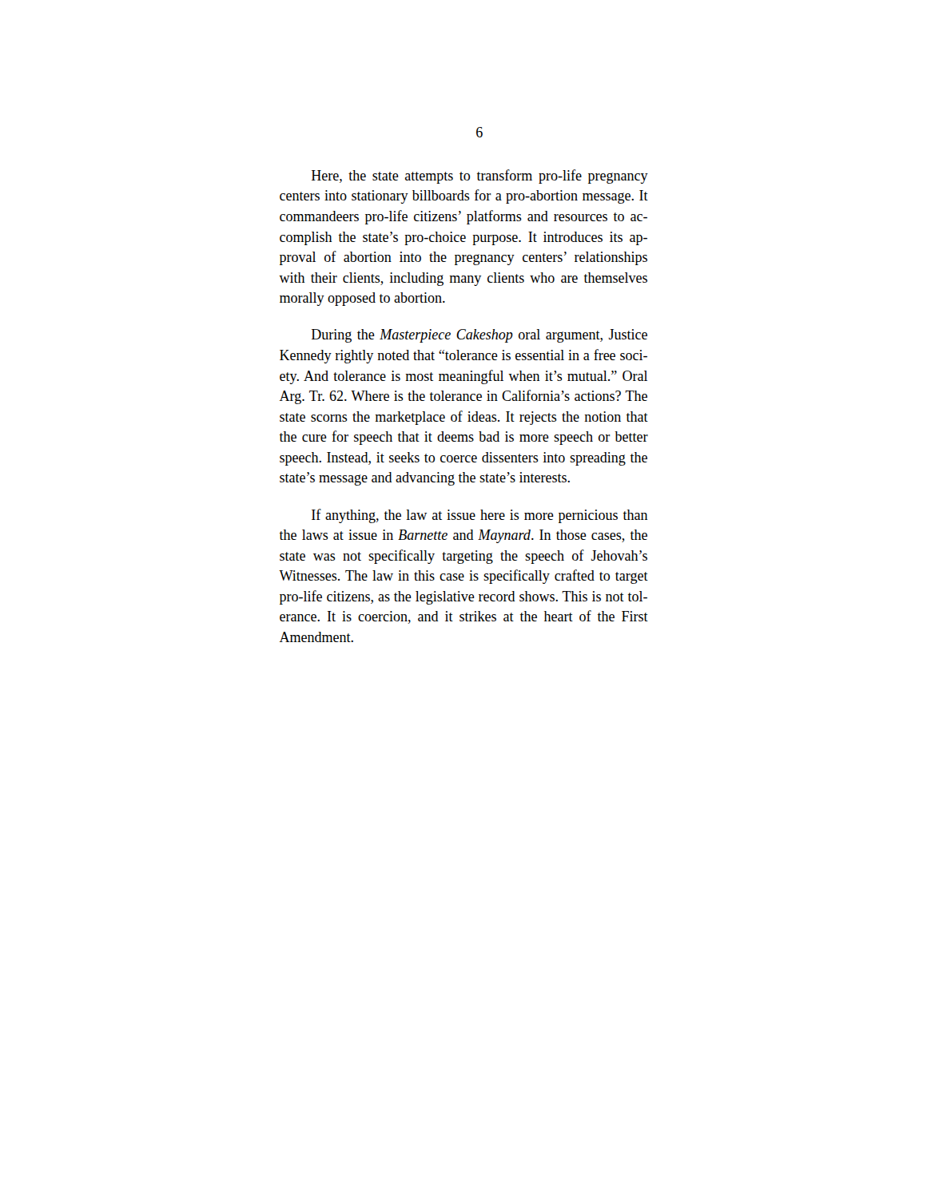6
Here, the state attempts to transform pro-life pregnancy centers into stationary billboards for a pro-abortion message. It commandeers pro-life citizens’ platforms and resources to accomplish the state’s pro-choice purpose. It introduces its approval of abortion into the pregnancy centers’ relationships with their clients, including many clients who are themselves morally opposed to abortion.
During the Masterpiece Cakeshop oral argument, Justice Kennedy rightly noted that “tolerance is essential in a free society. And tolerance is most meaningful when it’s mutual.” Oral Arg. Tr. 62. Where is the tolerance in California’s actions? The state scorns the marketplace of ideas. It rejects the notion that the cure for speech that it deems bad is more speech or better speech. Instead, it seeks to coerce dissenters into spreading the state’s message and advancing the state’s interests.
If anything, the law at issue here is more pernicious than the laws at issue in Barnette and Maynard. In those cases, the state was not specifically targeting the speech of Jehovah’s Witnesses. The law in this case is specifically crafted to target pro-life citizens, as the legislative record shows. This is not tolerance. It is coercion, and it strikes at the heart of the First Amendment.